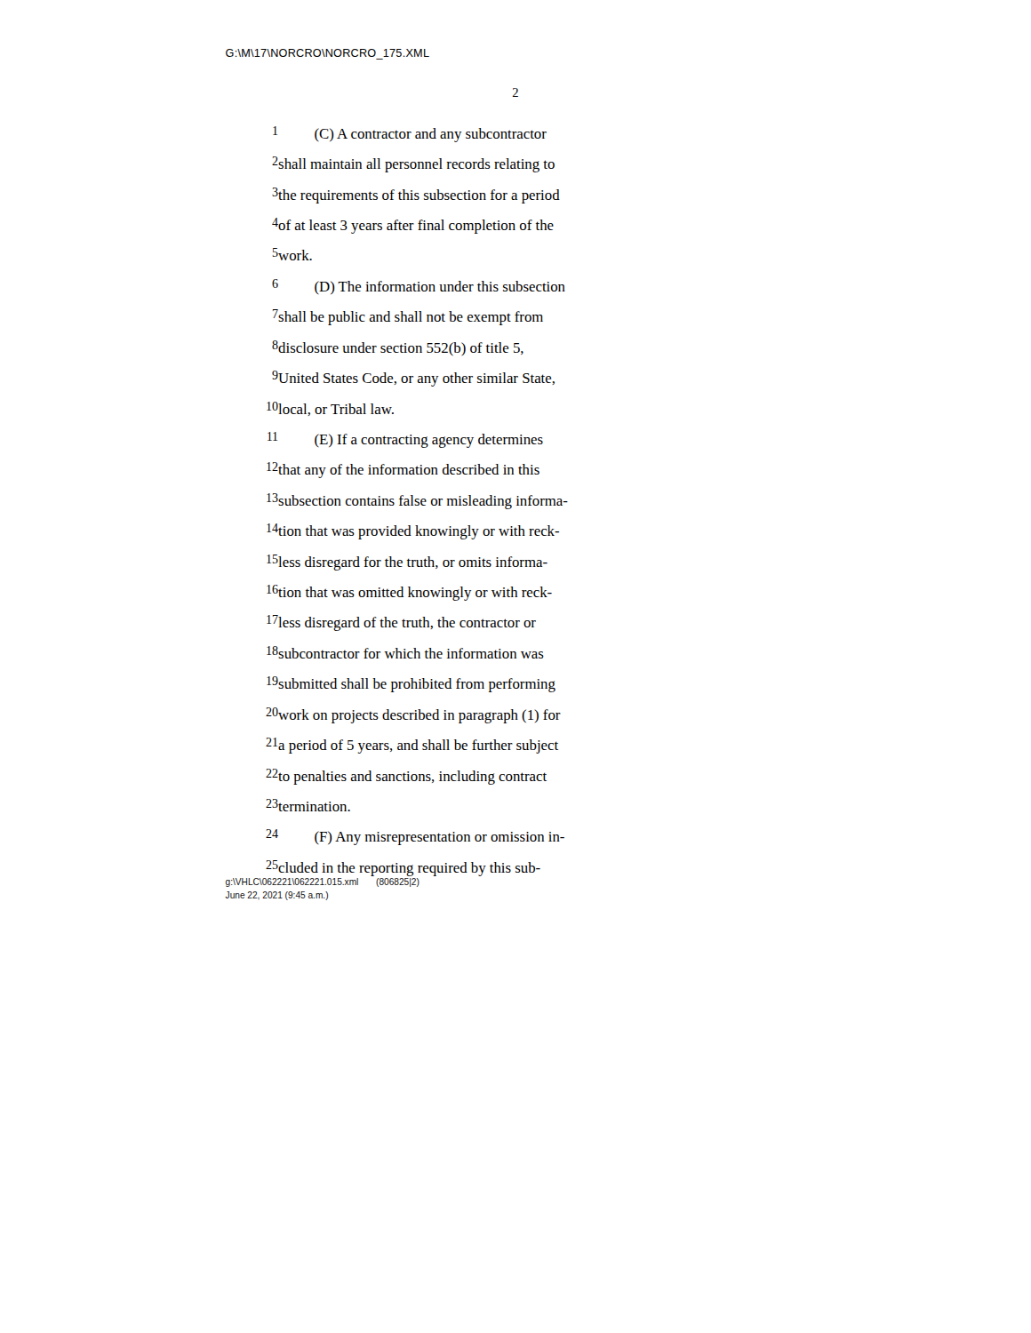G:\M\17\NORCRO\NORCRO_175.XML
2
| 1 | (C) A contractor and any subcontractor |
| 2 | shall maintain all personnel records relating to |
| 3 | the requirements of this subsection for a period |
| 4 | of at least 3 years after final completion of the |
| 5 | work. |
| 6 | (D) The information under this subsection |
| 7 | shall be public and shall not be exempt from |
| 8 | disclosure under section 552(b) of title 5, |
| 9 | United States Code, or any other similar State, |
| 10 | local, or Tribal law. |
| 11 | (E) If a contracting agency determines |
| 12 | that any of the information described in this |
| 13 | subsection contains false or misleading informa- |
| 14 | tion that was provided knowingly or with reck- |
| 15 | less disregard for the truth, or omits informa- |
| 16 | tion that was omitted knowingly or with reck- |
| 17 | less disregard of the truth, the contractor or |
| 18 | subcontractor for which the information was |
| 19 | submitted shall be prohibited from performing |
| 20 | work on projects described in paragraph (1) for |
| 21 | a period of 5 years, and shall be further subject |
| 22 | to penalties and sanctions, including contract |
| 23 | termination. |
| 24 | (F) Any misrepresentation or omission in- |
| 25 | cluded in the reporting required by this sub- |
g:\VHLC\062221\062221.015.xml (806825|2)
June 22, 2021 (9:45 a.m.)